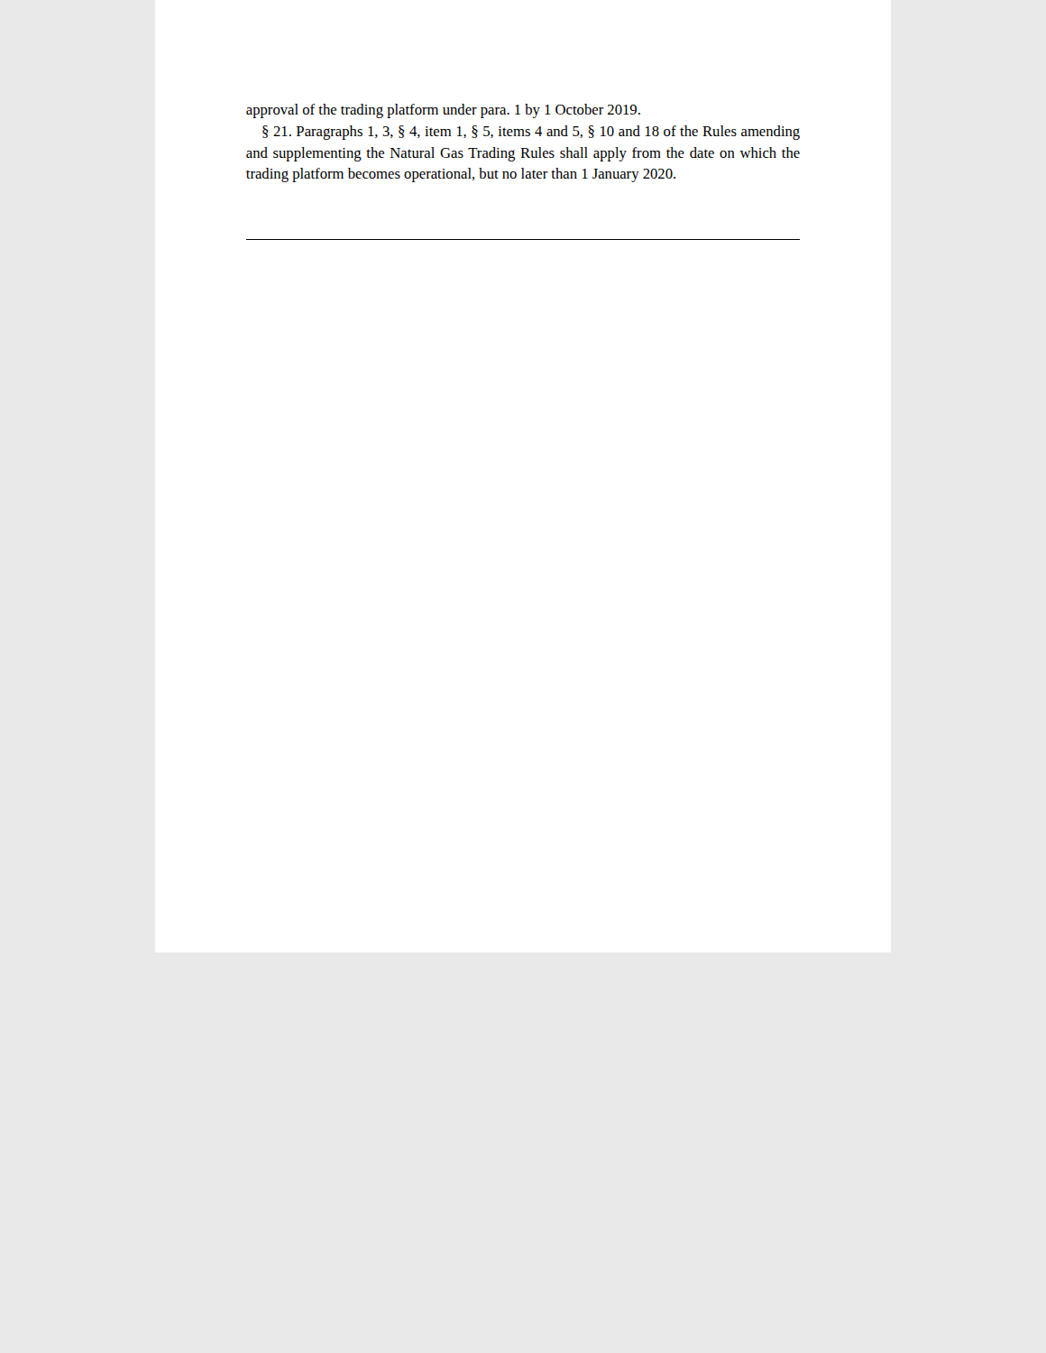approval of the trading platform under para. 1 by 1 October 2019.
§ 21. Paragraphs 1, 3, § 4, item 1, § 5, items 4 and 5, § 10 and 18 of the Rules amending and supplementing the Natural Gas Trading Rules shall apply from the date on which the trading platform becomes operational, but no later than 1 January 2020.